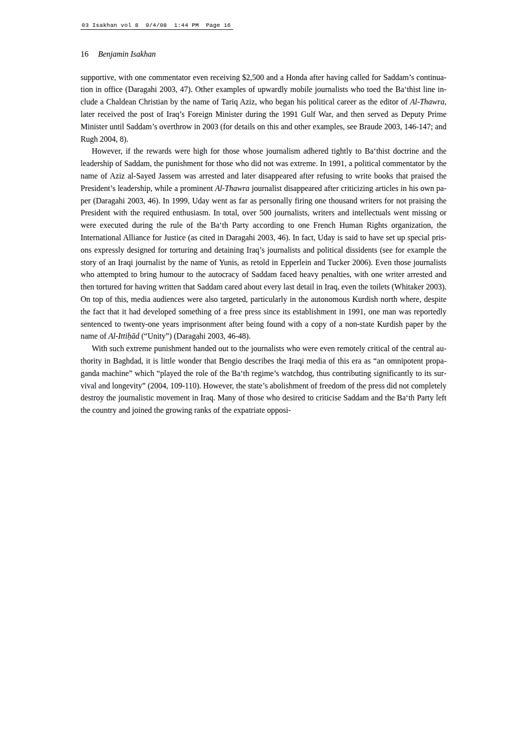03 Isakhan vol 8 9/4/08 1:44 PM Page 16
16 Benjamin Isakhan
supportive, with one commentator even receiving $2,500 and a Honda after having called for Saddam’s continuation in office (Daragahi 2003, 47). Other examples of upwardly mobile journalists who toed the Ba‘thist line include a Chaldean Christian by the name of Tariq Aziz, who began his political career as the editor of Al-Thawra, later received the post of Iraq’s Foreign Minister during the 1991 Gulf War, and then served as Deputy Prime Minister until Saddam’s overthrow in 2003 (for details on this and other examples, see Braude 2003, 146-147; and Rugh 2004, 8).
However, if the rewards were high for those whose journalism adhered tightly to Ba‘thist doctrine and the leadership of Saddam, the punishment for those who did not was extreme. In 1991, a political commentator by the name of Aziz al-Sayed Jassem was arrested and later disappeared after refusing to write books that praised the President’s leadership, while a prominent Al-Thawra journalist disappeared after criticizing articles in his own paper (Daragahi 2003, 46). In 1999, Uday went as far as personally firing one thousand writers for not praising the President with the required enthusiasm. In total, over 500 journalists, writers and intellectuals went missing or were executed during the rule of the Ba‘th Party according to one French Human Rights organization, the International Alliance for Justice (as cited in Daragahi 2003, 46). In fact, Uday is said to have set up special prisons expressly designed for torturing and detaining Iraq’s journalists and political dissidents (see for example the story of an Iraqi journalist by the name of Yunis, as retold in Epperlein and Tucker 2006). Even those journalists who attempted to bring humour to the autocracy of Saddam faced heavy penalties, with one writer arrested and then tortured for having written that Saddam cared about every last detail in Iraq, even the toilets (Whitaker 2003). On top of this, media audiences were also targeted, particularly in the autonomous Kurdish north where, despite the fact that it had developed something of a free press since its establishment in 1991, one man was reportedly sentenced to twenty-one years imprisonment after being found with a copy of a non-state Kurdish paper by the name of Al-Ittiḥād (“Unity”) (Daragahi 2003, 46-48).
With such extreme punishment handed out to the journalists who were even remotely critical of the central authority in Baghdad, it is little wonder that Bengio describes the Iraqi media of this era as “an omnipotent propaganda machine” which “played the role of the Ba‘th regime’s watchdog, thus contributing significantly to its survival and longevity” (2004, 109-110). However, the state’s abolishment of freedom of the press did not completely destroy the journalistic movement in Iraq. Many of those who desired to criticise Saddam and the Ba‘th Party left the country and joined the growing ranks of the expatriate opposi-